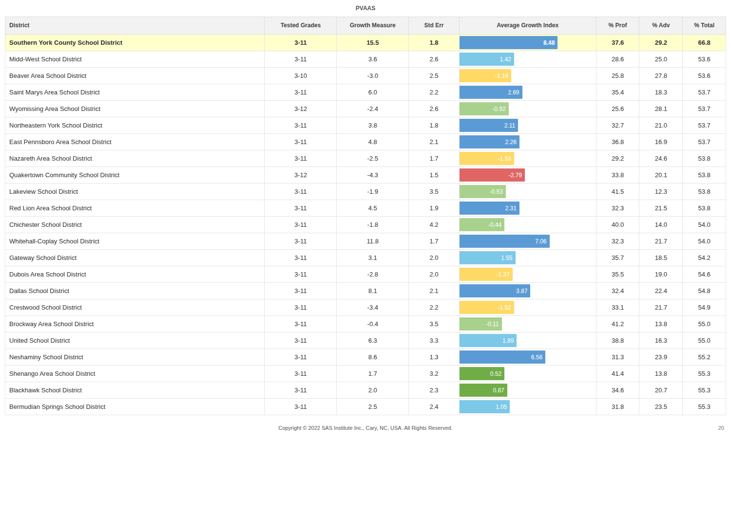PVAAS
| District | Tested Grades | Growth Measure | Std Err | Average Growth Index | % Prof | % Adv | % Total |
| --- | --- | --- | --- | --- | --- | --- | --- |
| Southern York County School District | 3-11 | 15.5 | 1.8 | 8.48 | 37.6 | 29.2 | 66.8 |
| Midd-West School District | 3-11 | 3.6 | 2.6 | 1.42 | 28.6 | 25.0 | 53.6 |
| Beaver Area School District | 3-10 | -3.0 | 2.5 | -1.16 | 25.8 | 27.8 | 53.6 |
| Saint Marys Area School District | 3-11 | 6.0 | 2.2 | 2.69 | 35.4 | 18.3 | 53.7 |
| Wyomissing Area School District | 3-12 | -2.4 | 2.6 | -0.92 | 25.6 | 28.1 | 53.7 |
| Northeastern York School District | 3-11 | 3.8 | 1.8 | 2.11 | 32.7 | 21.0 | 53.7 |
| East Pennsboro Area School District | 3-11 | 4.8 | 2.1 | 2.26 | 36.8 | 16.9 | 53.7 |
| Nazareth Area School District | 3-11 | -2.5 | 1.7 | -1.53 | 29.2 | 24.6 | 53.8 |
| Quakertown Community School District | 3-12 | -4.3 | 1.5 | -2.79 | 33.8 | 20.1 | 53.8 |
| Lakeview School District | 3-11 | -1.9 | 3.5 | -0.53 | 41.5 | 12.3 | 53.8 |
| Red Lion Area School District | 3-11 | 4.5 | 1.9 | 2.31 | 32.3 | 21.5 | 53.8 |
| Chichester School District | 3-11 | -1.8 | 4.2 | -0.44 | 40.0 | 14.0 | 54.0 |
| Whitehall-Coplay School District | 3-11 | 11.8 | 1.7 | 7.06 | 32.3 | 21.7 | 54.0 |
| Gateway School District | 3-11 | 3.1 | 2.0 | 1.55 | 35.7 | 18.5 | 54.2 |
| Dubois Area School District | 3-11 | -2.8 | 2.0 | -1.37 | 35.5 | 19.0 | 54.6 |
| Dallas School District | 3-11 | 8.1 | 2.1 | 3.87 | 32.4 | 22.4 | 54.8 |
| Crestwood School District | 3-11 | -3.4 | 2.2 | -1.52 | 33.1 | 21.7 | 54.9 |
| Brockway Area School District | 3-11 | -0.4 | 3.5 | -0.11 | 41.2 | 13.8 | 55.0 |
| United School District | 3-11 | 6.3 | 3.3 | 1.89 | 38.8 | 16.3 | 55.0 |
| Neshaminy School District | 3-11 | 8.6 | 1.3 | 6.56 | 31.3 | 23.9 | 55.2 |
| Shenango Area School District | 3-11 | 1.7 | 3.2 | 0.52 | 41.4 | 13.8 | 55.3 |
| Blackhawk School District | 3-11 | 2.0 | 2.3 | 0.87 | 34.6 | 20.7 | 55.3 |
| Bermudian Springs School District | 3-11 | 2.5 | 2.4 | 1.05 | 31.8 | 23.5 | 55.3 |
Copyright © 2022 SAS Institute Inc., Cary, NC, USA. All Rights Reserved. 20